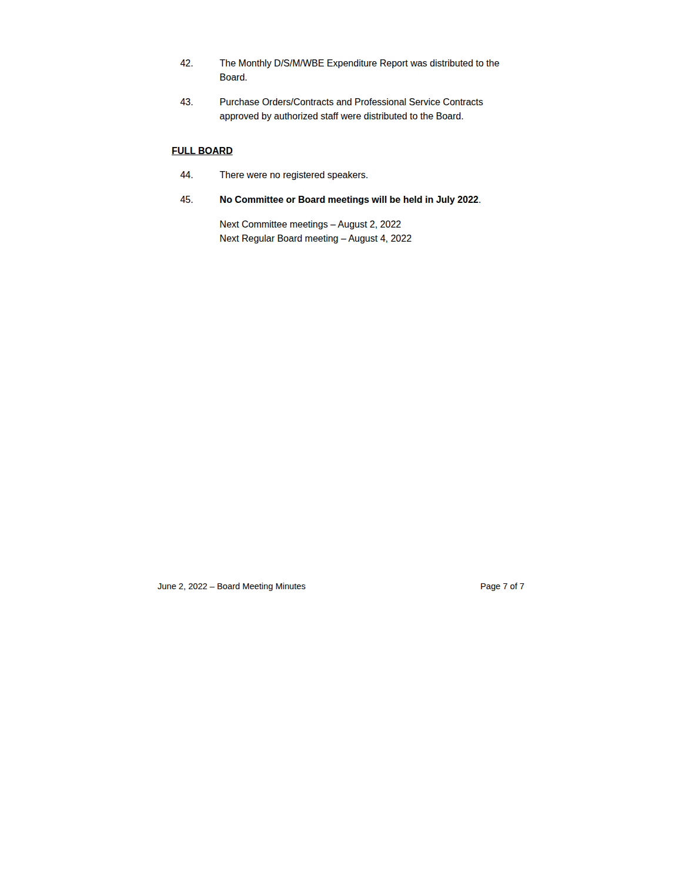42.
The Monthly D/S/M/WBE Expenditure Report was distributed to the Board.
43.
Purchase Orders/Contracts and Professional Service Contracts approved by authorized staff were distributed to the Board.
FULL BOARD
44.
There were no registered speakers.
45.
No Committee or Board meetings will be held in July 2022.
Next Committee meetings – August 2, 2022
Next Regular Board meeting – August 4, 2022
June 2, 2022 – Board Meeting Minutes Page 7 of 7